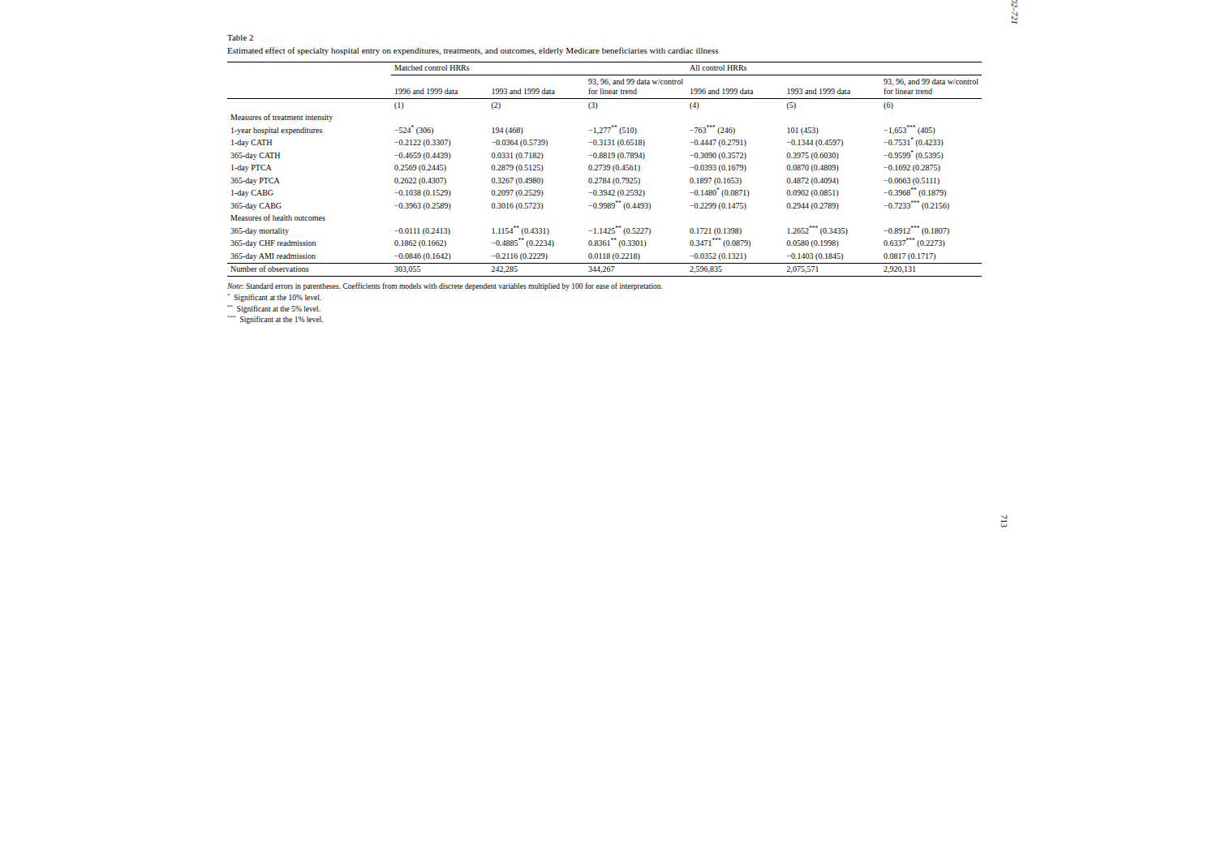J.R. Barro et al. / Journal of Health Economics 25 (2006) 702–721
713
Table 2
Estimated effect of specialty hospital entry on expenditures, treatments, and outcomes, elderly Medicare beneficiaries with cardiac illness
| | Matched control HRRs | All control HRRs |
| --- | --- | --- |
| | 1996 and 1999 data | 1993 and 1999 data | 93, 96, and 99 data w/control for linear trend | 1996 and 1999 data | 1993 and 1999 data | 93, 96, and 99 data w/control for linear trend |
| | (1) | (2) | (3) | (4) | (5) | (6) |
| Measures of treatment intensity | | | | | | |
| 1-year hospital expenditures | −524 * (306) | 194 (468) | −1,277 ** (510) | −763 *** (246) | 101 (453) | −1,653 *** (405) |
| 1-day CATH | −0.2122 (0.3307) | −0.0364 (0.5739) | −0.3131 (0.6518) | −0.4447 (0.2791) | −0.1344 (0.4597) | −0.7531 * (0.4233) |
| 365-day CATH | −0.4659 (0.4439) | 0.0331 (0.7182) | −0.8819 (0.7894) | −0.3090 (0.3572) | 0.3975 (0.6030) | −0.9599 * (0.5395) |
| 1-day PTCA | 0.2569 (0.2445) | 0.2879 (0.5125) | 0.2739 (0.4561) | −0.0393 (0.1679) | 0.0870 (0.4809) | −0.1692 (0.2875) |
| 365-day PTCA | 0.2622 (0.4307) | 0.3267 (0.4980) | 0.2784 (0.7925) | 0.1897 (0.1653) | 0.4872 (0.4094) | −0.0663 (0.5111) |
| 1-day CABG | −0.1038 (0.1529) | 0.2097 (0.2529) | −0.3942 (0.2592) | −0.1480 * (0.0871) | 0.0902 (0.0851) | −0.3968 ** (0.1879) |
| 365-day CABG | −0.3963 (0.2589) | 0.3016 (0.5723) | −0.9989 ** (0.4493) | −0.2299 (0.1475) | 0.2944 (0.2789) | −0.7233 *** (0.2156) |
| Measures of health outcomes | | | | | | |
| 365-day mortality | −0.0111 (0.2413) | 1.1154 ** (0.4331) | −1.1425 ** (0.5227) | 0.1721 (0.1398) | 1.2652 *** (0.3435) | −0.8912 *** (0.1807) |
| 365-day CHF readmission | 0.1862 (0.1662) | −0.4885 ** (0.2234) | 0.8361 ** (0.3301) | 0.3471 *** (0.0879) | 0.0580 (0.1998) | 0.6337 *** (0.2273) |
| 365-day AMI readmission | −0.0846 (0.1642) | −0.2116 (0.2229) | 0.0118 (0.2218) | −0.0352 (0.1321) | −0.1403 (0.1845) | 0.0817 (0.1717) |
| Number of observations | 303,055 | 242,285 | 344,267 | 2,596,835 | 2,075,571 | 2,920,131 |
Note: Standard errors in parentheses. Coefficients from models with discrete dependent variables multiplied by 100 for ease of interpretation.
* Significant at the 10% level.
** Significant at the 5% level.
*** Significant at the 1% level.